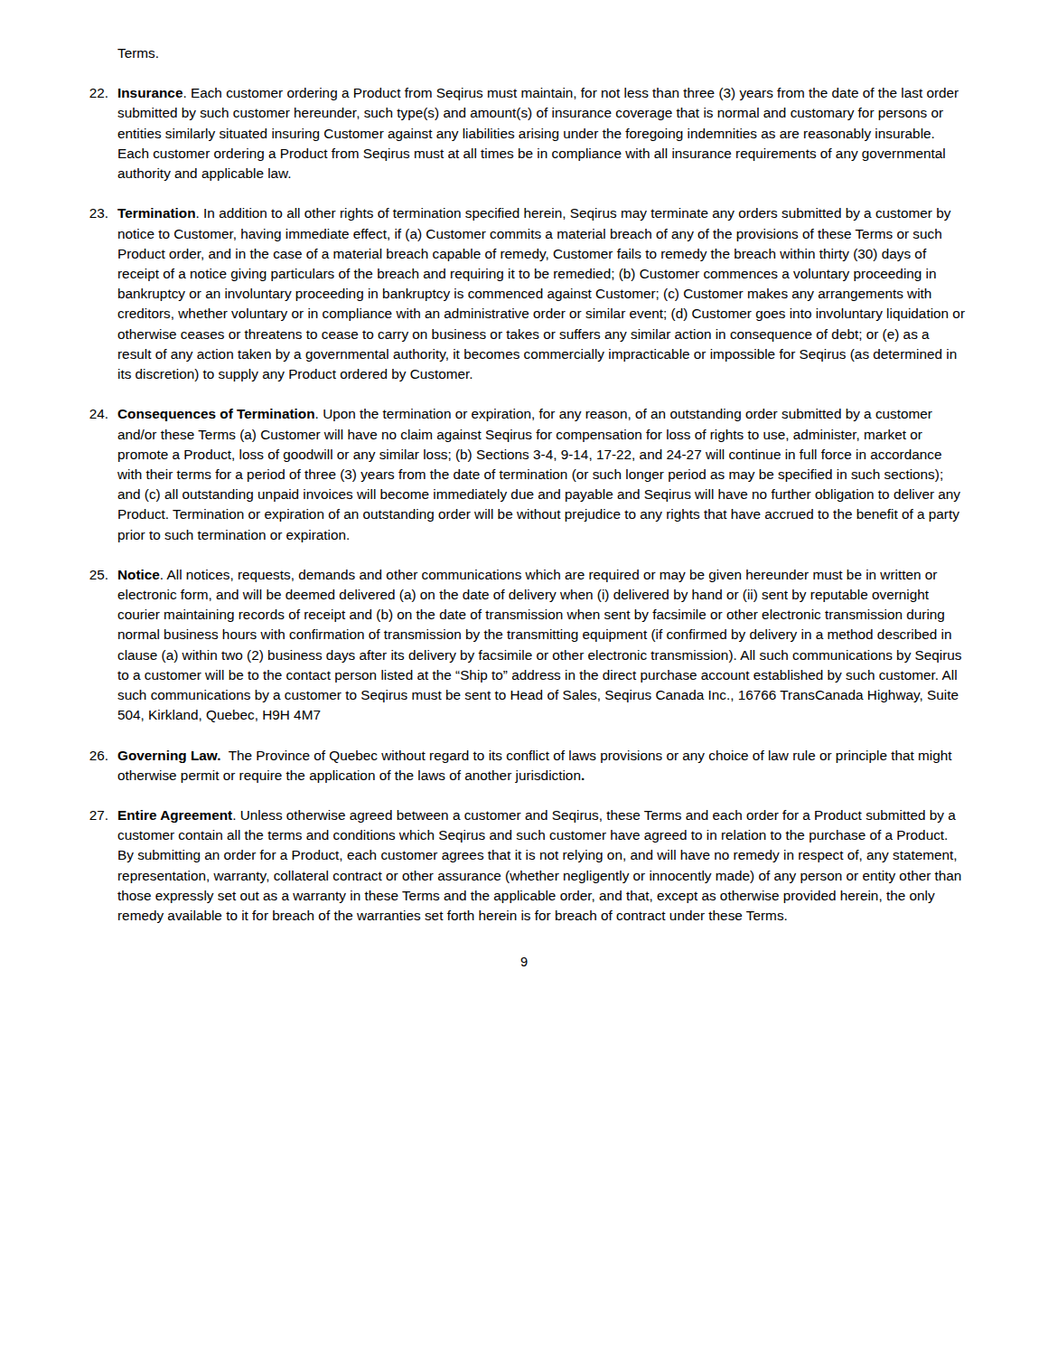Terms.
22. Insurance. Each customer ordering a Product from Seqirus must maintain, for not less than three (3) years from the date of the last order submitted by such customer hereunder, such type(s) and amount(s) of insurance coverage that is normal and customary for persons or entities similarly situated insuring Customer against any liabilities arising under the foregoing indemnities as are reasonably insurable. Each customer ordering a Product from Seqirus must at all times be in compliance with all insurance requirements of any governmental authority and applicable law.
23. Termination. In addition to all other rights of termination specified herein, Seqirus may terminate any orders submitted by a customer by notice to Customer, having immediate effect, if (a) Customer commits a material breach of any of the provisions of these Terms or such Product order, and in the case of a material breach capable of remedy, Customer fails to remedy the breach within thirty (30) days of receipt of a notice giving particulars of the breach and requiring it to be remedied; (b) Customer commences a voluntary proceeding in bankruptcy or an involuntary proceeding in bankruptcy is commenced against Customer; (c) Customer makes any arrangements with creditors, whether voluntary or in compliance with an administrative order or similar event; (d) Customer goes into involuntary liquidation or otherwise ceases or threatens to cease to carry on business or takes or suffers any similar action in consequence of debt; or (e) as a result of any action taken by a governmental authority, it becomes commercially impracticable or impossible for Seqirus (as determined in its discretion) to supply any Product ordered by Customer.
24. Consequences of Termination. Upon the termination or expiration, for any reason, of an outstanding order submitted by a customer and/or these Terms (a) Customer will have no claim against Seqirus for compensation for loss of rights to use, administer, market or promote a Product, loss of goodwill or any similar loss; (b) Sections 3-4, 9-14, 17-22, and 24-27 will continue in full force in accordance with their terms for a period of three (3) years from the date of termination (or such longer period as may be specified in such sections); and (c) all outstanding unpaid invoices will become immediately due and payable and Seqirus will have no further obligation to deliver any Product. Termination or expiration of an outstanding order will be without prejudice to any rights that have accrued to the benefit of a party prior to such termination or expiration.
25. Notice. All notices, requests, demands and other communications which are required or may be given hereunder must be in written or electronic form, and will be deemed delivered (a) on the date of delivery when (i) delivered by hand or (ii) sent by reputable overnight courier maintaining records of receipt and (b) on the date of transmission when sent by facsimile or other electronic transmission during normal business hours with confirmation of transmission by the transmitting equipment (if confirmed by delivery in a method described in clause (a) within two (2) business days after its delivery by facsimile or other electronic transmission). All such communications by Seqirus to a customer will be to the contact person listed at the “Ship to” address in the direct purchase account established by such customer. All such communications by a customer to Seqirus must be sent to Head of Sales, Seqirus Canada Inc., 16766 TransCanada Highway, Suite 504, Kirkland, Quebec, H9H 4M7
26. Governing Law. The Province of Quebec without regard to its conflict of laws provisions or any choice of law rule or principle that might otherwise permit or require the application of the laws of another jurisdiction.
27. Entire Agreement. Unless otherwise agreed between a customer and Seqirus, these Terms and each order for a Product submitted by a customer contain all the terms and conditions which Seqirus and such customer have agreed to in relation to the purchase of a Product. By submitting an order for a Product, each customer agrees that it is not relying on, and will have no remedy in respect of, any statement, representation, warranty, collateral contract or other assurance (whether negligently or innocently made) of any person or entity other than those expressly set out as a warranty in these Terms and the applicable order, and that, except as otherwise provided herein, the only remedy available to it for breach of the warranties set forth herein is for breach of contract under these Terms.
9